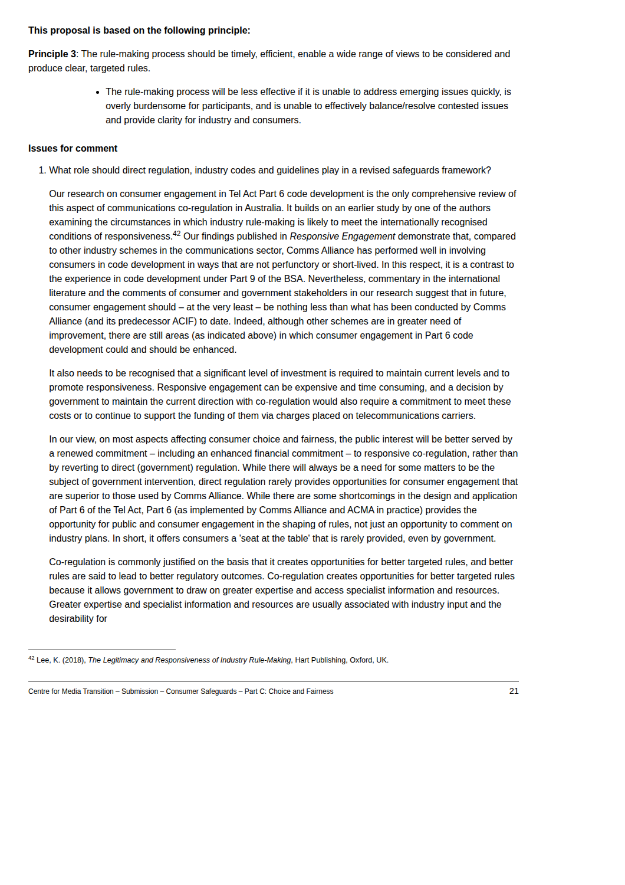This proposal is based on the following principle:
Principle 3: The rule-making process should be timely, efficient, enable a wide range of views to be considered and produce clear, targeted rules.
The rule-making process will be less effective if it is unable to address emerging issues quickly, is overly burdensome for participants, and is unable to effectively balance/resolve contested issues and provide clarity for industry and consumers.
Issues for comment
What role should direct regulation, industry codes and guidelines play in a revised safeguards framework?
Our research on consumer engagement in Tel Act Part 6 code development is the only comprehensive review of this aspect of communications co-regulation in Australia. It builds on an earlier study by one of the authors examining the circumstances in which industry rule-making is likely to meet the internationally recognised conditions of responsiveness.42 Our findings published in Responsive Engagement demonstrate that, compared to other industry schemes in the communications sector, Comms Alliance has performed well in involving consumers in code development in ways that are not perfunctory or short-lived. In this respect, it is a contrast to the experience in code development under Part 9 of the BSA. Nevertheless, commentary in the international literature and the comments of consumer and government stakeholders in our research suggest that in future, consumer engagement should – at the very least – be nothing less than what has been conducted by Comms Alliance (and its predecessor ACIF) to date. Indeed, although other schemes are in greater need of improvement, there are still areas (as indicated above) in which consumer engagement in Part 6 code development could and should be enhanced.
It also needs to be recognised that a significant level of investment is required to maintain current levels and to promote responsiveness. Responsive engagement can be expensive and time consuming, and a decision by government to maintain the current direction with co-regulation would also require a commitment to meet these costs or to continue to support the funding of them via charges placed on telecommunications carriers.
In our view, on most aspects affecting consumer choice and fairness, the public interest will be better served by a renewed commitment – including an enhanced financial commitment – to responsive co-regulation, rather than by reverting to direct (government) regulation. While there will always be a need for some matters to be the subject of government intervention, direct regulation rarely provides opportunities for consumer engagement that are superior to those used by Comms Alliance. While there are some shortcomings in the design and application of Part 6 of the Tel Act, Part 6 (as implemented by Comms Alliance and ACMA in practice) provides the opportunity for public and consumer engagement in the shaping of rules, not just an opportunity to comment on industry plans. In short, it offers consumers a 'seat at the table' that is rarely provided, even by government.
Co-regulation is commonly justified on the basis that it creates opportunities for better targeted rules, and better rules are said to lead to better regulatory outcomes. Co-regulation creates opportunities for better targeted rules because it allows government to draw on greater expertise and access specialist information and resources. Greater expertise and specialist information and resources are usually associated with industry input and the desirability for
42 Lee, K. (2018), The Legitimacy and Responsiveness of Industry Rule-Making, Hart Publishing, Oxford, UK.
Centre for Media Transition – Submission – Consumer Safeguards – Part C: Choice and Fairness 21